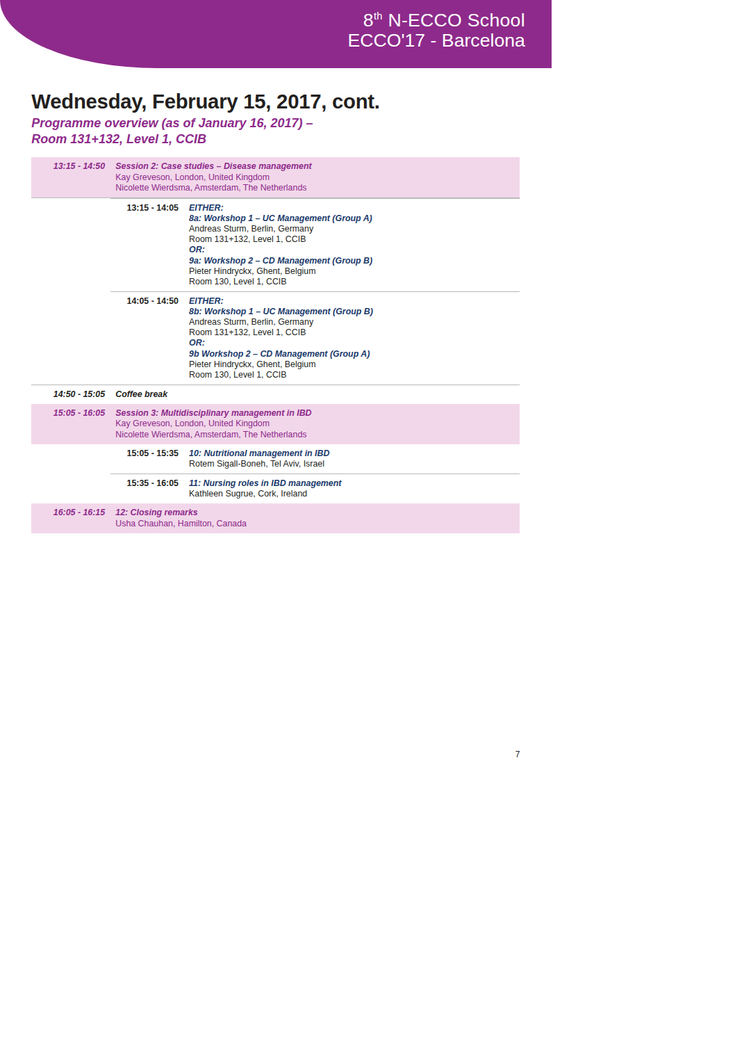8th N-ECCO School
ECCO'17 - Barcelona
Wednesday, February 15, 2017, cont.
Programme overview (as of January 16, 2017) –
Room 131+132, Level 1, CCIB
| 13:15 - 14:50 | Session 2: Case studies – Disease management Kay Greveson, London, United Kingdom Nicolette Wierdsma, Amsterdam, The Netherlands |
| | / 13:15 - 14:05 / EITHER: 8a: Workshop 1 – UC Management (Group A) Andreas Sturm, Berlin, Germany Room 131+132, Level 1, CCIB OR: 9a: Workshop 2 – CD Management (Group B) Pieter Hindryckx, Ghent, Belgium Room 130, Level 1, CCIB / / 14:05 - 14:50 / EITHER: 8b: Workshop 1 – UC Management (Group B) Andreas Sturm, Berlin, Germany Room 131+132, Level 1, CCIB OR: 9b Workshop 2 – CD Management (Group A) Pieter Hindryckx, Ghent, Belgium Room 130, Level 1, CCIB / |
| 14:50 - 15:05 | Coffee break |
| 15:05 - 16:05 | Session 3: Multidisciplinary management in IBD Kay Greveson, London, United Kingdom Nicolette Wierdsma, Amsterdam, The Netherlands |
| | / 15:05 - 15:35 / 10: Nutritional management in IBD Rotem Sigall-Boneh, Tel Aviv, Israel / / 15:35 - 16:05 / 11: Nursing roles in IBD management Kathleen Sugrue, Cork, Ireland / |
| 16:05 - 16:15 | 12: Closing remarks Usha Chauhan, Hamilton, Canada |
7